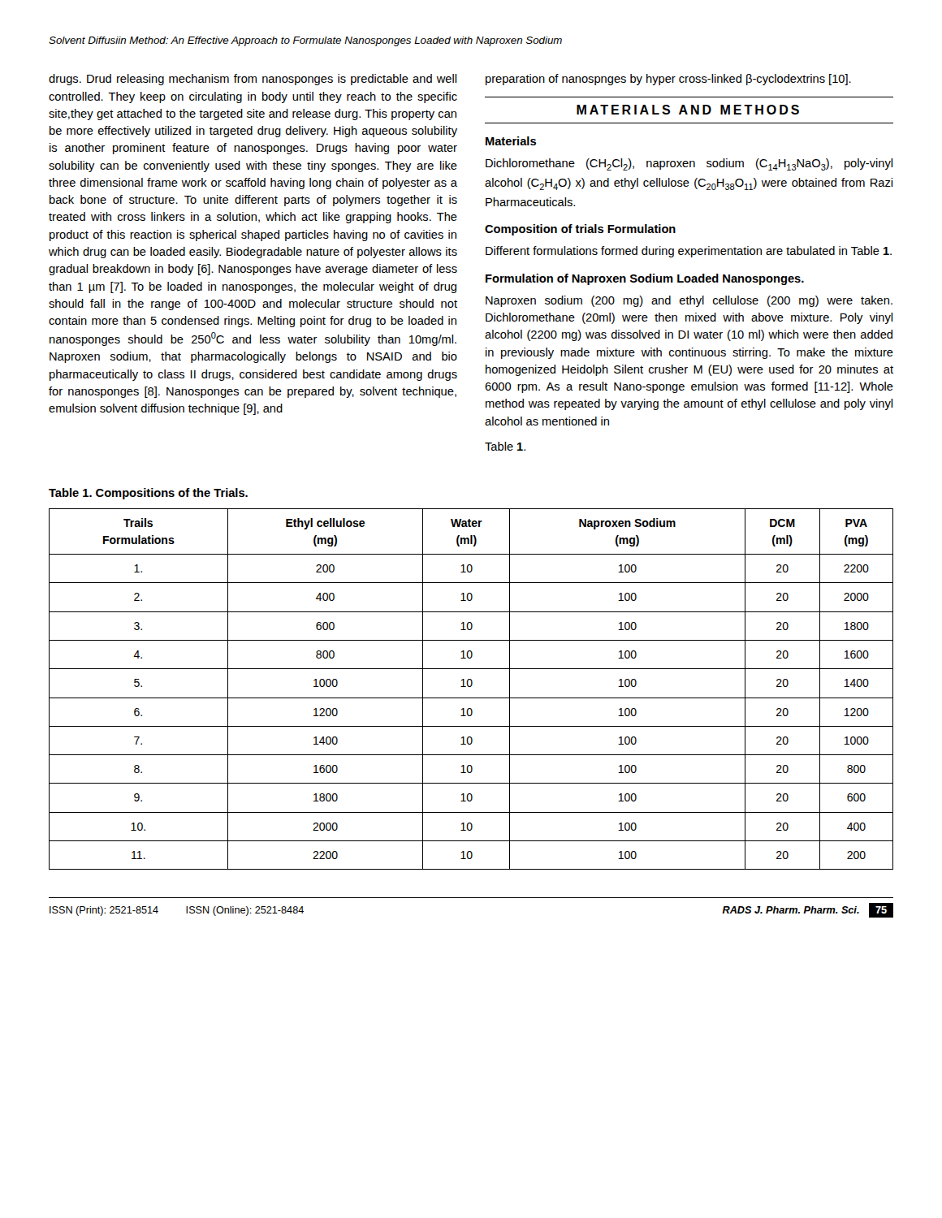Solvent Diffusiin Method: An Effective Approach to Formulate Nanosponges Loaded with Naproxen Sodium
drugs. Drud releasing mechanism from nanosponges is predictable and well controlled. They keep on circulating in body until they reach to the specific site,they get attached to the targeted site and release durg. This property can be more effectively utilized in targeted drug delivery. High aqueous solubility is another prominent feature of nanosponges. Drugs having poor water solubility can be conveniently used with these tiny sponges. They are like three dimensional frame work or scaffold having long chain of polyester as a back bone of structure. To unite different parts of polymers together it is treated with cross linkers in a solution, which act like grapping hooks. The product of this reaction is spherical shaped particles having no of cavities in which drug can be loaded easily. Biodegradable nature of polyester allows its gradual breakdown in body [6]. Nanosponges have average diameter of less than 1 µm [7]. To be loaded in nanosponges, the molecular weight of drug should fall in the range of 100-400D and molecular structure should not contain more than 5 condensed rings. Melting point for drug to be loaded in nanosponges should be 2500C and less water solubility than 10mg/ml. Naproxen sodium, that pharmacologically belongs to NSAID and bio pharmaceutically to class II drugs, considered best candidate among drugs for nanosponges [8]. Nanosponges can be prepared by, solvent technique, emulsion solvent diffusion technique [9], and
preparation of nanospnges by hyper cross-linked β-cyclodextrins [10].
MATERIALS AND METHODS
Materials
Dichloromethane (CH2Cl2), naproxen sodium (C14H13NaO3), poly-vinyl alcohol (C2H4O) x) and ethyl cellulose (C20H38O11) were obtained from Razi Pharmaceuticals.
Composition of trials Formulation
Different formulations formed during experimentation are tabulated in Table 1.
Formulation of Naproxen Sodium Loaded Nanosponges.
Naproxen sodium (200 mg) and ethyl cellulose (200 mg) were taken. Dichloromethane (20ml) were then mixed with above mixture. Poly vinyl alcohol (2200 mg) was dissolved in DI water (10 ml) which were then added in previously made mixture with continuous stirring. To make the mixture homogenized Heidolph Silent crusher M (EU) were used for 20 minutes at 6000 rpm. As a result Nano-sponge emulsion was formed [11-12]. Whole method was repeated by varying the amount of ethyl cellulose and poly vinyl alcohol as mentioned in
Table 1.
Table 1. Compositions of the Trials.
| Trails Formulations | Ethyl cellulose (mg) | Water (ml) | Naproxen Sodium (mg) | DCM (ml) | PVA (mg) |
| --- | --- | --- | --- | --- | --- |
| 1. | 200 | 10 | 100 | 20 | 2200 |
| 2. | 400 | 10 | 100 | 20 | 2000 |
| 3. | 600 | 10 | 100 | 20 | 1800 |
| 4. | 800 | 10 | 100 | 20 | 1600 |
| 5. | 1000 | 10 | 100 | 20 | 1400 |
| 6. | 1200 | 10 | 100 | 20 | 1200 |
| 7. | 1400 | 10 | 100 | 20 | 1000 |
| 8. | 1600 | 10 | 100 | 20 | 800 |
| 9. | 1800 | 10 | 100 | 20 | 600 |
| 10. | 2000 | 10 | 100 | 20 | 400 |
| 11. | 2200 | 10 | 100 | 20 | 200 |
ISSN (Print): 2521-8514 ISSN (Online): 2521-8484
RADS J. Pharm. Pharm. Sci. 75